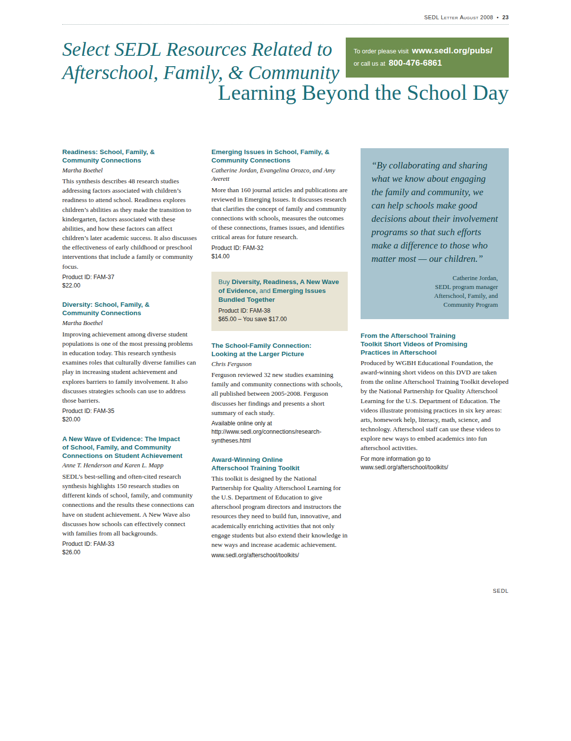SEDL Letter August 2008 • 23
To order please visit www.sedl.org/pubs/
or call us at 800-476-6861
Select SEDL Resources Related to
Afterschool, Family, & Community
Learning Beyond the School Day
Readiness: School, Family, &
Community Connections
Martha Boethel
This synthesis describes 48 research studies addressing factors associated with children’s readiness to attend school. Readiness explores children’s abilities as they make the transition to kindergarten, factors associated with these abilities, and how these factors can affect children’s later academic success. It also discusses the effectiveness of early childhood or preschool interventions that include a family or community focus.
Product ID: FAM-37
$22.00
Diversity: School, Family, &
Community Connections
Martha Boethel
Improving achievement among diverse student populations is one of the most pressing problems in education today. This research synthesis examines roles that culturally diverse families can play in increasing student achievement and explores barriers to family involvement. It also discusses strategies schools can use to address those barriers.
Product ID: FAM-35
$20.00
A New Wave of Evidence: The Impact
of School, Family, and Community
Connections on Student Achievement
Anne T. Henderson and Karen L. Mapp
SEDL’s best-selling and often-cited research synthesis highlights 150 research studies on different kinds of school, family, and community connections and the results these connections can have on student achievement. A New Wave also discusses how schools can effectively connect with families from all backgrounds.
Product ID: FAM-33
$26.00
Emerging Issues in School, Family, &
Community Connections
Catherine Jordan, Evangelina Orozco, and Amy Averett
More than 160 journal articles and publications are reviewed in Emerging Issues. It discusses research that clarifies the concept of family and community connections with schools, measures the outcomes of these connections, frames issues, and identifies critical areas for future research.
Product ID: FAM-32
$14.00
Buy Diversity, Readiness, A New Wave of Evidence, and Emerging Issues
Bundled Together
Product ID: FAM-38
$65.00 – You save $17.00
The School-Family Connection:
Looking at the Larger Picture
Chris Ferguson
Ferguson reviewed 32 new studies examining family and community connections with schools, all published between 2005-2008. Ferguson discusses her findings and presents a short summary of each study.
Available online only at http://www.sedl.org/connections/research-syntheses.html
Award-Winning Online
Afterschool Training Toolkit
This toolkit is designed by the National Partnership for Quality Afterschool Learning for the U.S. Department of Education to give afterschool program directors and instructors the resources they need to build fun, innovative, and academically enriching activities that not only engage students but also extend their knowledge in new ways and increase academic achievement.
www.sedl.org/afterschool/toolkits/
“By collaborating and sharing what we know about engaging the family and community, we can help schools make good decisions about their involvement programs so that such efforts make a difference to those who matter most — our children.”
Catherine Jordan,
SEDL program manager
Afterschool, Family, and
Community Program
From the Afterschool Training
Toolkit Short Videos of Promising
Practices in Afterschool
Produced by WGBH Educational Foundation, the award-winning short videos on this DVD are taken from the online Afterschool Training Toolkit developed by the National Partnership for Quality Afterschool Learning for the U.S. Department of Education. The videos illustrate promising practices in six key areas: arts, homework help, literacy, math, science, and technology. Afterschool staff can use these videos to explore new ways to embed academics into fun afterschool activities.
For more information go to
www.sedl.org/afterschool/toolkits/
SEDL